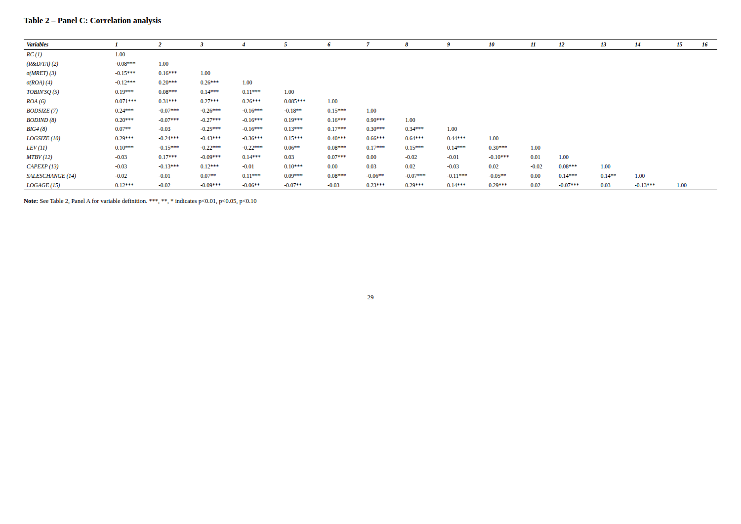Table 2 – Panel C: Correlation analysis
| Variables | 1 | 2 | 3 | 4 | 5 | 6 | 7 | 8 | 9 | 10 | 11 | 12 | 13 | 14 | 15 | 16 |
| --- | --- | --- | --- | --- | --- | --- | --- | --- | --- | --- | --- | --- | --- | --- | --- | --- |
| RC (1) | 1.00 | | | | | | | | | | | | | | | |
| (R&D/TA) (2) | -0.08*** | 1.00 | | | | | | | | | | | | | | |
| σ(MRET) (3) | -0.15*** | 0.16*** | 1.00 | | | | | | | | | | | | | |
| σ(ROA) (4) | -0.12*** | 0.20*** | 0.26*** | 1.00 | | | | | | | | | | | | |
| TOBIN'SQ (5) | 0.19*** | 0.08*** | 0.14*** | 0.11*** | 1.00 | | | | | | | | | | | |
| ROA (6) | 0.071*** | 0.31*** | 0.27*** | 0.26*** | 0.085*** | 1.00 | | | | | | | | | | |
| BODSIZE (7) | 0.24*** | -0.07*** | -0.26*** | -0.16*** | -0.18** | 0.15*** | 1.00 | | | | | | | | | |
| BODIND (8) | 0.20*** | -0.07*** | -0.27*** | -0.16*** | 0.19*** | 0.16*** | 0.90*** | 1.00 | | | | | | | | |
| BIG4 (8) | 0.07** | -0.03 | -0.25*** | -0.16*** | 0.13*** | 0.17*** | 0.30*** | 0.34*** | 1.00 | | | | | | | |
| LOGSIZE (10) | 0.29*** | -0.24*** | -0.43*** | -0.36*** | 0.15*** | 0.40*** | 0.66*** | 0.64*** | 0.44*** | 1.00 | | | | | | |
| LEV (11) | 0.10*** | -0.15*** | -0.22*** | -0.22*** | 0.06** | 0.08*** | 0.17*** | 0.15*** | 0.14*** | 0.30*** | 1.00 | | | | | |
| MTBV (12) | -0.03 | 0.17*** | -0.09*** | 0.14*** | 0.03 | 0.07*** | 0.00 | -0.02 | -0.01 | -0.10*** | 0.01 | 1.00 | | | | |
| CAPEXP (13) | -0.03 | -0.13*** | 0.12*** | -0.01 | 0.10*** | 0.00 | 0.03 | 0.02 | -0.03 | 0.02 | -0.02 | 0.08*** | 1.00 | | | |
| SALESCHANGE (14) | -0.02 | -0.01 | 0.07** | 0.11*** | 0.09*** | 0.08*** | -0.06** | -0.07*** | -0.11*** | -0.05** | 0.00 | 0.14*** | 0.14** | 1.00 | | |
| LOGAGE (15) | 0.12*** | -0.02 | -0.09*** | -0.06** | -0.07** | -0.03 | 0.23*** | 0.29*** | 0.14*** | 0.29*** | 0.02 | -0.07*** | 0.03 | -0.13*** | 1.00 | |
Note: See Table 2, Panel A for variable definition. ***, **, * indicates p<0.01, p<0.05, p<0.10
29